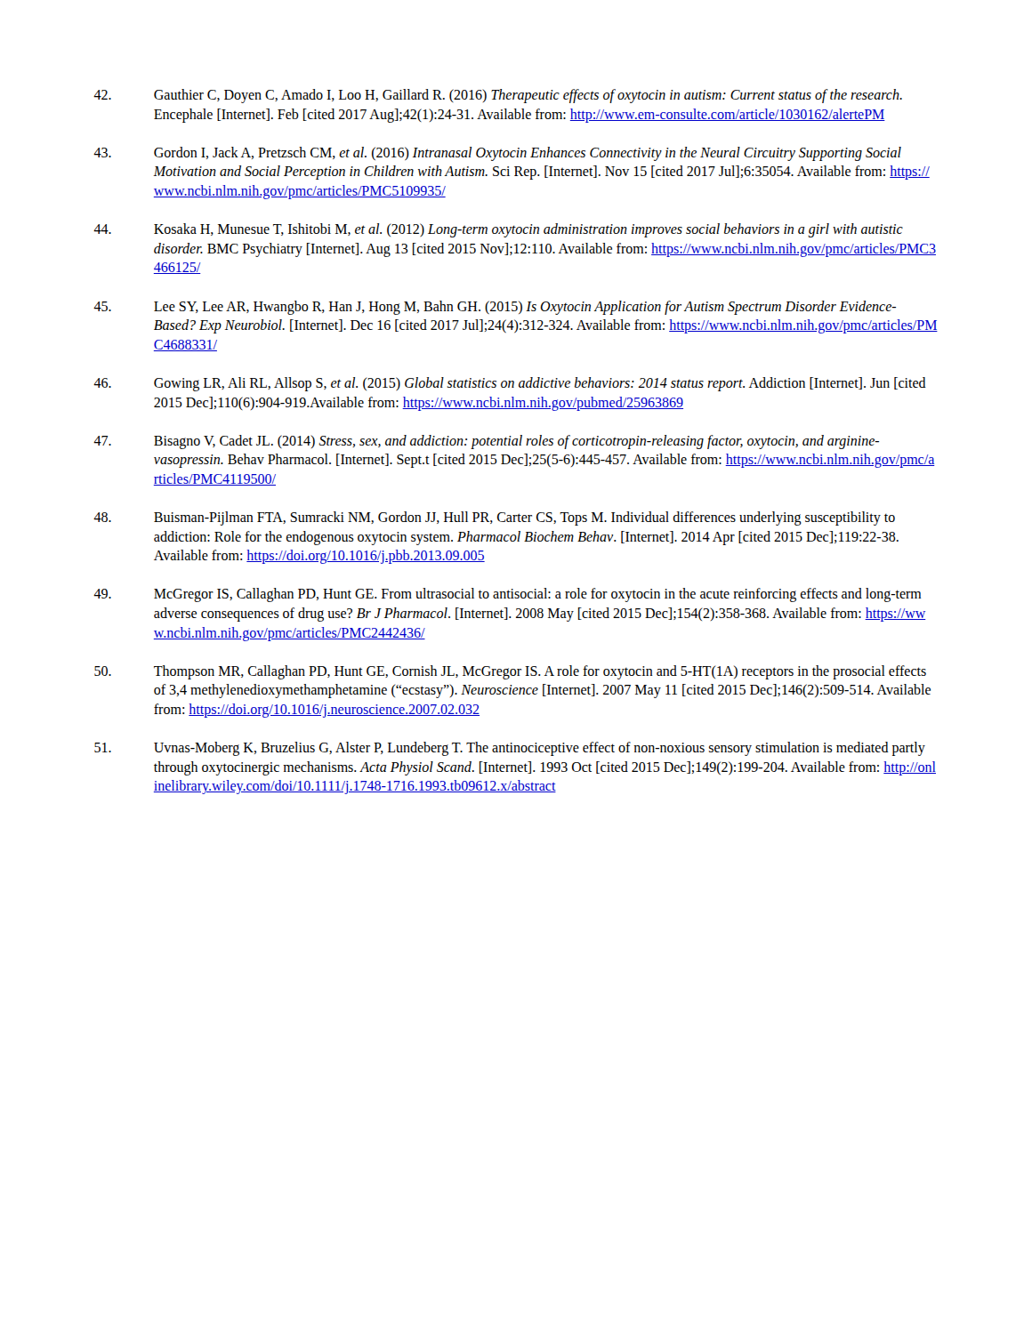42. Gauthier C, Doyen C, Amado I, Loo H, Gaillard R. (2016) Therapeutic effects of oxytocin in autism: Current status of the research. Encephale [Internet]. Feb [cited 2017 Aug];42(1):24-31. Available from: http://www.em-consulte.com/article/1030162/alertePM
43. Gordon I, Jack A, Pretzsch CM, et al. (2016) Intranasal Oxytocin Enhances Connectivity in the Neural Circuitry Supporting Social Motivation and Social Perception in Children with Autism. Sci Rep. [Internet]. Nov 15 [cited 2017 Jul];6:35054. Available from: https://www.ncbi.nlm.nih.gov/pmc/articles/PMC5109935/
44. Kosaka H, Munesue T, Ishitobi M, et al. (2012) Long-term oxytocin administration improves social behaviors in a girl with autistic disorder. BMC Psychiatry [Internet]. Aug 13 [cited 2015 Nov];12:110. Available from: https://www.ncbi.nlm.nih.gov/pmc/articles/PMC3466125/
45. Lee SY, Lee AR, Hwangbo R, Han J, Hong M, Bahn GH. (2015) Is Oxytocin Application for Autism Spectrum Disorder Evidence-Based? Exp Neurobiol. [Internet]. Dec 16 [cited 2017 Jul];24(4):312-324. Available from: https://www.ncbi.nlm.nih.gov/pmc/articles/PMC4688331/
46. Gowing LR, Ali RL, Allsop S, et al. (2015) Global statistics on addictive behaviors: 2014 status report. Addiction [Internet]. Jun [cited 2015 Dec];110(6):904-919.Available from: https://www.ncbi.nlm.nih.gov/pubmed/25963869
47. Bisagno V, Cadet JL. (2014) Stress, sex, and addiction: potential roles of corticotropin-releasing factor, oxytocin, and arginine-vasopressin. Behav Pharmacol. [Internet]. Sept.t [cited 2015 Dec];25(5-6):445-457. Available from: https://www.ncbi.nlm.nih.gov/pmc/articles/PMC4119500/
48. Buisman-Pijlman FTA, Sumracki NM, Gordon JJ, Hull PR, Carter CS, Tops M. Individual differences underlying susceptibility to addiction: Role for the endogenous oxytocin system. Pharmacol Biochem Behav. [Internet]. 2014 Apr [cited 2015 Dec];119:22-38. Available from: https://doi.org/10.1016/j.pbb.2013.09.005
49. McGregor IS, Callaghan PD, Hunt GE. From ultrasocial to antisocial: a role for oxytocin in the acute reinforcing effects and long-term adverse consequences of drug use? Br J Pharmacol. [Internet]. 2008 May [cited 2015 Dec];154(2):358-368. Available from: https://www.ncbi.nlm.nih.gov/pmc/articles/PMC2442436/
50. Thompson MR, Callaghan PD, Hunt GE, Cornish JL, McGregor IS. A role for oxytocin and 5-HT(1A) receptors in the prosocial effects of 3,4 methylenedioxymethamphetamine (“ecstasy”). Neuroscience [Internet]. 2007 May 11 [cited 2015 Dec];146(2):509-514. Available from: https://doi.org/10.1016/j.neuroscience.2007.02.032
51. Uvnas-Moberg K, Bruzelius G, Alster P, Lundeberg T. The antinociceptive effect of non-noxious sensory stimulation is mediated partly through oxytocinergic mechanisms. Acta Physiol Scand. [Internet]. 1993 Oct [cited 2015 Dec];149(2):199-204. Available from: http://onlinelibrary.wiley.com/doi/10.1111/j.1748-1716.1993.tb09612.x/abstract